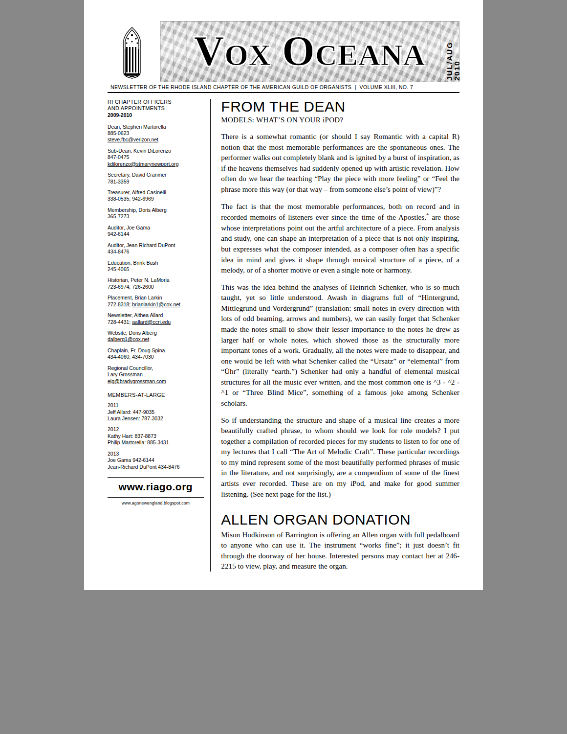VOX OCEANA
JUL/AUG 2010
Newsletter of the Rhode Island Chapter of the American Guild of Organists | Volume XLIII, No. 7
RI Chapter Officers
and Appointments
2009-2010
Dean, Stephen Martorella
885-0623
steve.fbc@verizon.net
Sub-Dean, Kevin DiLorenzo
847-0475
kdilorenzo@stmarynewport.org
Secretary, David Cranmer
781-3359
Treasurer, Alfred Casinelli
338-0535; 942-6969
Membership, Doris Alberg
365-7273
Auditor, Joe Gama
942-6144
Auditor, Jean Richard DuPont
434-8476
Education, Brink Bush
245-4065
Historian, Peter N. LaMoria
723-6974; 726-2600
Placement, Brian Larkin
272-8318; brianlarkin1@cox.net
Newsletter, Althea Allard
728-4431; aallard@ccri.edu
Website, Doris Alberg
dalberg1@cox.net
Chaplain, Fr. Doug Spina
434-4060; 434-7030
Regional Councillor,
Lary Grossman
elg@bradygrossman.com
Members-at-Large
2011 Jeff Allard: 447-9035
Laura Jensen: 787-3032
2012 Kathy Hart: 837-8873
Philip Martorella: 885-3431
2013 Joe Gama 942-6144
Jean-Richard DuPont 434-8476
www.riago.org
www.agonewengland.blogspot.com
From the Dean
MODELS: WHAT’S ON YOUR iPOD?
There is a somewhat romantic (or should I say Romantic with a capital R) notion that the most memorable performances are the spontaneous ones. The performer walks out completely blank and is ignited by a burst of inspiration, as if the heavens themselves had suddenly opened up with artistic revelation. How often do we hear the teaching “Play the piece with more feeling” or “Feel the phrase more this way (or that way – from someone else’s point of view)”?
The fact is that the most memorable performances, both on record and in recorded memoirs of listeners ever since the time of the Apostles,* are those whose interpretations point out the artful architecture of a piece. From analysis and study, one can shape an interpretation of a piece that is not only inspiring, but expresses what the composer intended, as a composer often has a specific idea in mind and gives it shape through musical structure of a piece, of a melody, or of a shorter motive or even a single note or harmony.
This was the idea behind the analyses of Heinrich Schenker, who is so much taught, yet so little understood. Awash in diagrams full of “Hintergrund, Mittlegrund und Vordergrund” (translation: small notes in every direction with lots of odd beaming, arrows and numbers), we can easily forget that Schenker made the notes small to show their lesser importance to the notes he drew as larger half or whole notes, which showed those as the structurally more important tones of a work. Gradually, all the notes were made to disappear, and one would be left with what Schenker called the “Ursatz” or “elemental” from “Ühr” (literally “earth.”) Schenker had only a handful of elemental musical structures for all the music ever written, and the most common one is ^3 - ^2 - ^1 or “Three Blind Mice”, something of a famous joke among Schenker scholars.
So if understanding the structure and shape of a musical line creates a more beautifully crafted phrase, to whom should we look for role models? I put together a compilation of recorded pieces for my students to listen to for one of my lectures that I call “The Art of Melodic Craft”. These particular recordings to my mind represent some of the most beautifully performed phrases of music in the literature, and not surprisingly, are a compendium of some of the finest artists ever recorded. These are on my iPod, and make for good summer listening. (See next page for the list.)
Allen Organ Donation
Mison Hodkinson of Barrington is offering an Allen organ with full pedalboard to anyone who can use it. The instrument “works fine”; it just doesn’t fit through the doorway of her house. Interested persons may contact her at 246-2215 to view, play, and measure the organ.